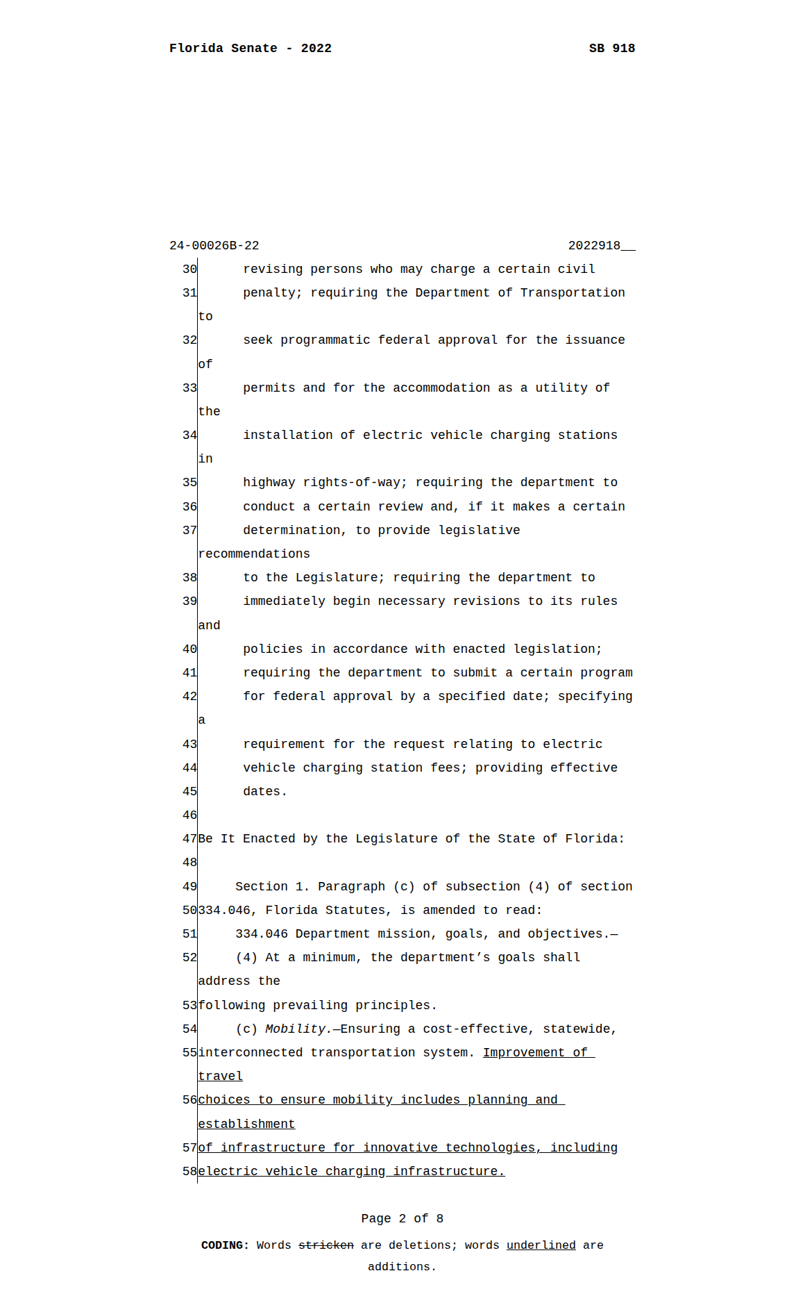Florida Senate - 2022 SB 918
24-00026B-22 2022918__
| 30 | revising persons who may charge a certain civil |
| 31 | penalty; requiring the Department of Transportation to |
| 32 | seek programmatic federal approval for the issuance of |
| 33 | permits and for the accommodation as a utility of the |
| 34 | installation of electric vehicle charging stations in |
| 35 | highway rights-of-way; requiring the department to |
| 36 | conduct a certain review and, if it makes a certain |
| 37 | determination, to provide legislative recommendations |
| 38 | to the Legislature; requiring the department to |
| 39 | immediately begin necessary revisions to its rules and |
| 40 | policies in accordance with enacted legislation; |
| 41 | requiring the department to submit a certain program |
| 42 | for federal approval by a specified date; specifying a |
| 43 | requirement for the request relating to electric |
| 44 | vehicle charging station fees; providing effective |
| 45 | dates. |
| 46 | |
| 47 | Be It Enacted by the Legislature of the State of Florida: |
| 48 | |
| 49 | Section 1. Paragraph (c) of subsection (4) of section |
| 50 | 334.046, Florida Statutes, is amended to read: |
| 51 | 334.046 Department mission, goals, and objectives.— |
| 52 | (4) At a minimum, the department’s goals shall address the |
| 53 | following prevailing principles. |
| 54 | (c) Mobility. —Ensuring a cost-effective, statewide, |
| 55 | interconnected transportation system. Improvement of travel |
| 56 | choices to ensure mobility includes planning and establishment |
| 57 | of infrastructure for innovative technologies, including |
| 58 | electric vehicle charging infrastructure. |
Page 2 of 8
CODING: Words stricken are deletions; words underlined are additions.